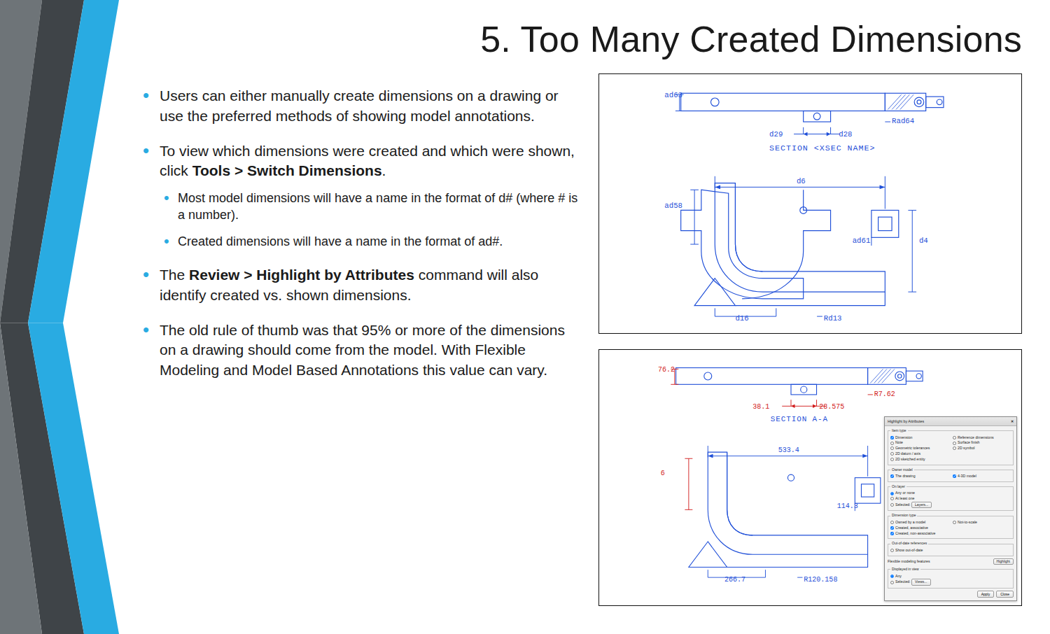5. Too Many Created Dimensions
Users can either manually create dimensions on a drawing or use the preferred methods of showing model annotations.
To view which dimensions were created and which were shown, click Tools > Switch Dimensions.
Most model dimensions will have a name in the format of d# (where # is a number).
Created dimensions will have a name in the format of ad#.
The Review > Highlight by Attributes command will also identify created vs. shown dimensions.
The old rule of thumb was that 95% or more of the dimensions on a drawing should come from the model. With Flexible Modeling and Model Based Annotations this value can vary.
ad63 Rad64 d29 d28 SECTION <XSEC NAME> d6 ad58 ad61 d4 d16 Rd13
76.2 R7.62 38.1 28.575 SECTION A-A 533.4 6 114.3 180.5 266.7 R120.158
Highlight by Attributes✕
Item type
Dimension Note Geometric tolerances 2D datum / axis 2D sketched entity
Reference dimensions Surface finish 2D symbol
Owner model
The drawing
4-3D model
On layer Any or none At least one Selected: Layers... Dimension type
Owned by a model Created, associative Created, non-associative
Not-to-scale
Out-of-date references Show out-of-date
Flexible modeling features Highlight
Displayed in view Any Selected: Views...
Apply Close